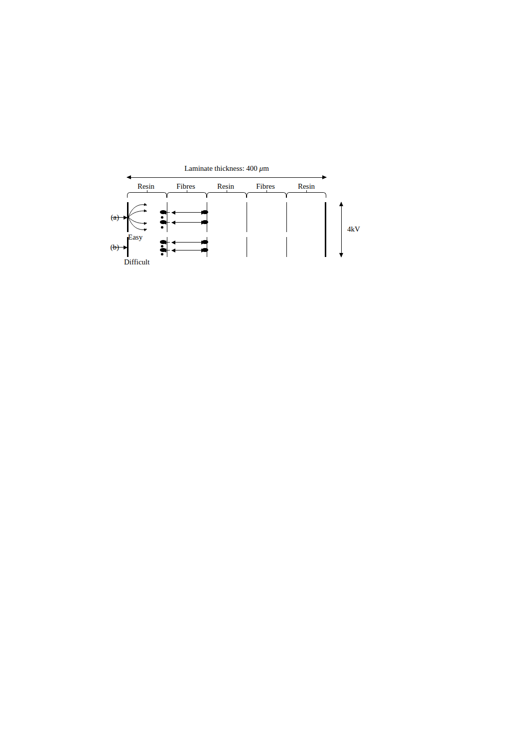Laminate thickness: 400 μm
Resin Fibres Resin Fibres Resin
(a)
(b)
Easy
Difficult
4kV